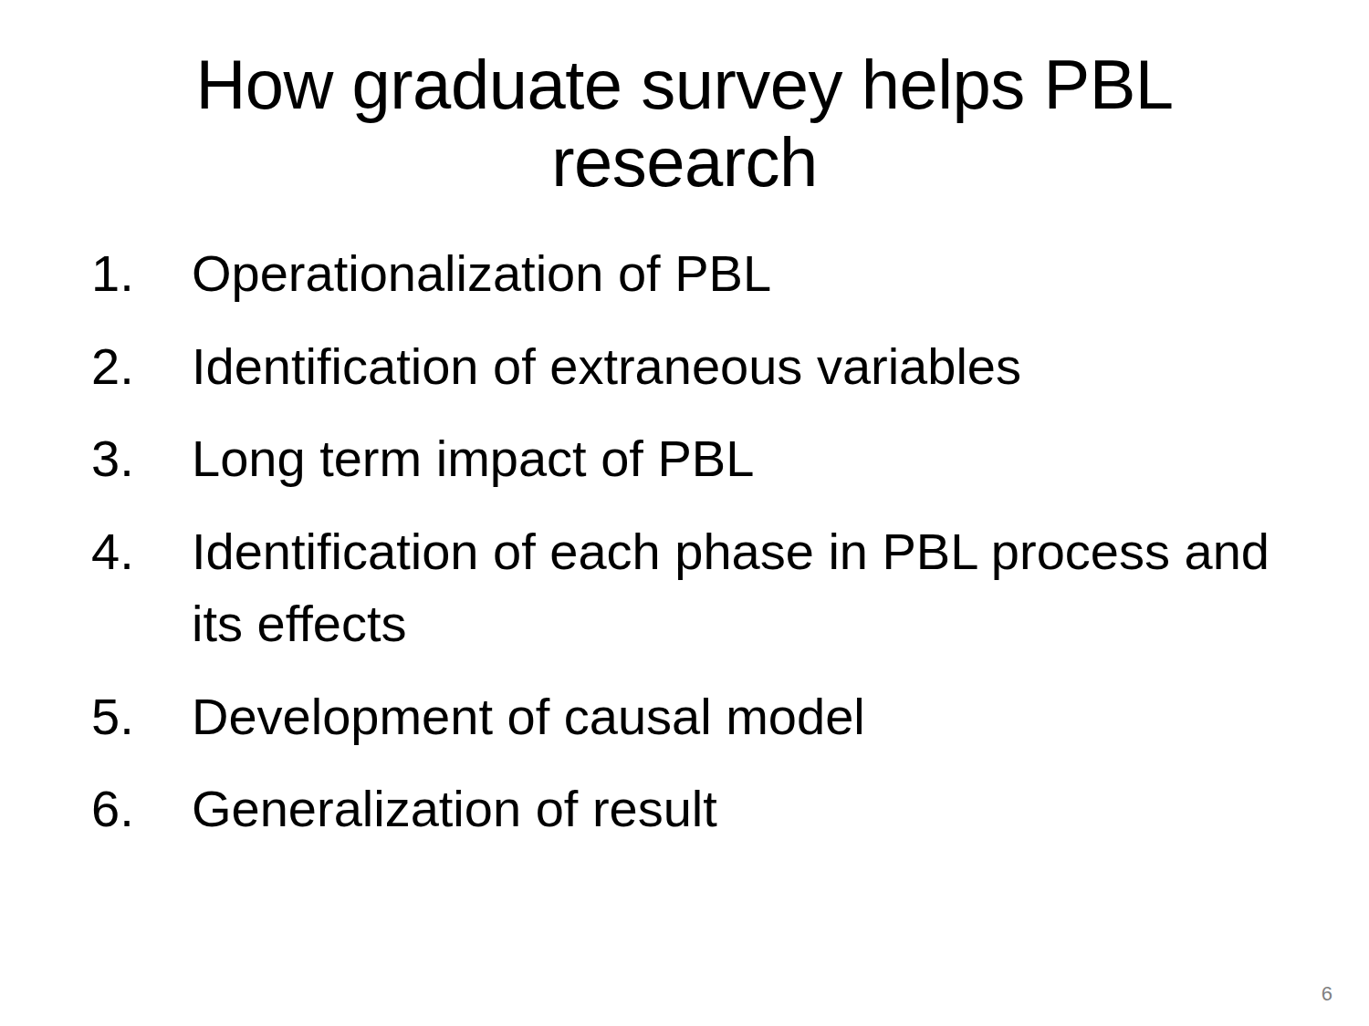How graduate survey helps PBL research
Operationalization of PBL
Identification of extraneous variables
Long term impact of PBL
Identification of each phase in PBL process and its effects
Development of causal model
Generalization of result
6